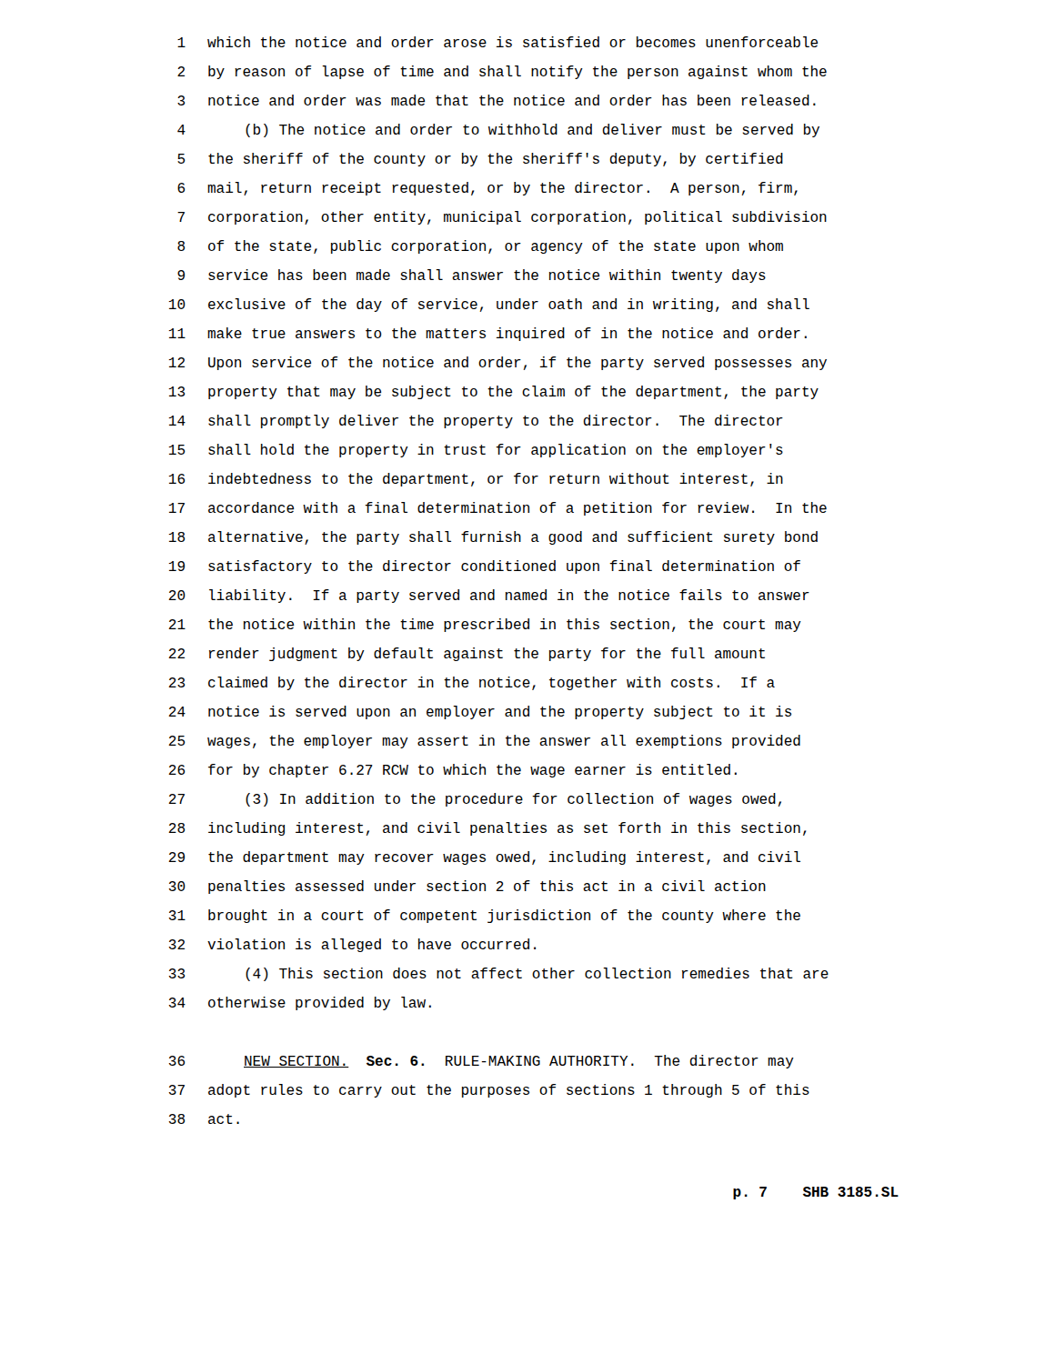which the notice and order arose is satisfied or becomes unenforceable
by reason of lapse of time and shall notify the person against whom the
notice and order was made that the notice and order has been released.
(b) The notice and order to withhold and deliver must be served by
the sheriff of the county or by the sheriff's deputy, by certified
mail, return receipt requested, or by the director. A person, firm,
corporation, other entity, municipal corporation, political subdivision
of the state, public corporation, or agency of the state upon whom
service has been made shall answer the notice within twenty days
exclusive of the day of service, under oath and in writing, and shall
make true answers to the matters inquired of in the notice and order.
Upon service of the notice and order, if the party served possesses any
property that may be subject to the claim of the department, the party
shall promptly deliver the property to the director. The director
shall hold the property in trust for application on the employer's
indebtedness to the department, or for return without interest, in
accordance with a final determination of a petition for review. In the
alternative, the party shall furnish a good and sufficient surety bond
satisfactory to the director conditioned upon final determination of
liability. If a party served and named in the notice fails to answer
the notice within the time prescribed in this section, the court may
render judgment by default against the party for the full amount
claimed by the director in the notice, together with costs. If a
notice is served upon an employer and the property subject to it is
wages, the employer may assert in the answer all exemptions provided
for by chapter 6.27 RCW to which the wage earner is entitled.
(3) In addition to the procedure for collection of wages owed,
including interest, and civil penalties as set forth in this section,
the department may recover wages owed, including interest, and civil
penalties assessed under section 2 of this act in a civil action
brought in a court of competent jurisdiction of the county where the
violation is alleged to have occurred.
(4) This section does not affect other collection remedies that are
otherwise provided by law.
NEW SECTION. Sec. 6. RULE-MAKING AUTHORITY. The director may
adopt rules to carry out the purposes of sections 1 through 5 of this
act.
p. 7 SHB 3185.SL